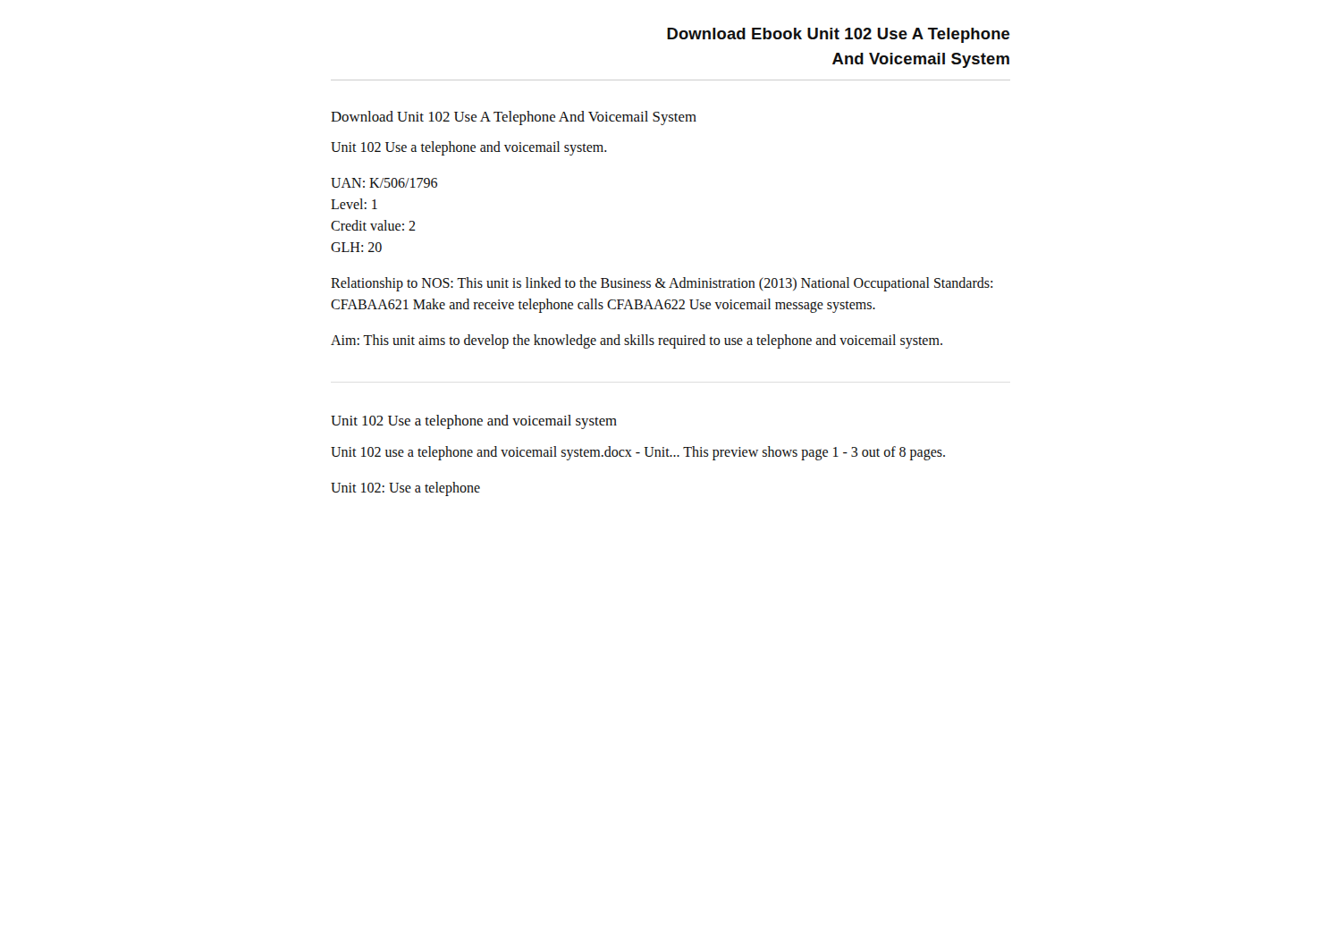Download Ebook Unit 102 Use A Telephone And Voicemail System
Download Unit 102 Use A Telephone And Voicemail System
Unit 102 Use a telephone and voicemail system.
UAN: K/506/1796
Level: 1
Credit value: 2
GLH: 20
Relationship to NOS: This unit is linked to the Business & Administration (2013) National Occupational Standards: CFABAA621 Make and receive telephone calls CFABAA622 Use voicemail message systems.
Aim: This unit aims to develop the knowledge and skills required to use a telephone and voicemail system.
Unit 102 Use a telephone and voicemail system
Unit 102 use a telephone and voicemail system.docx - Unit... This preview shows page 1 - 3 out of 8 pages.
Unit 102: Use a telephone